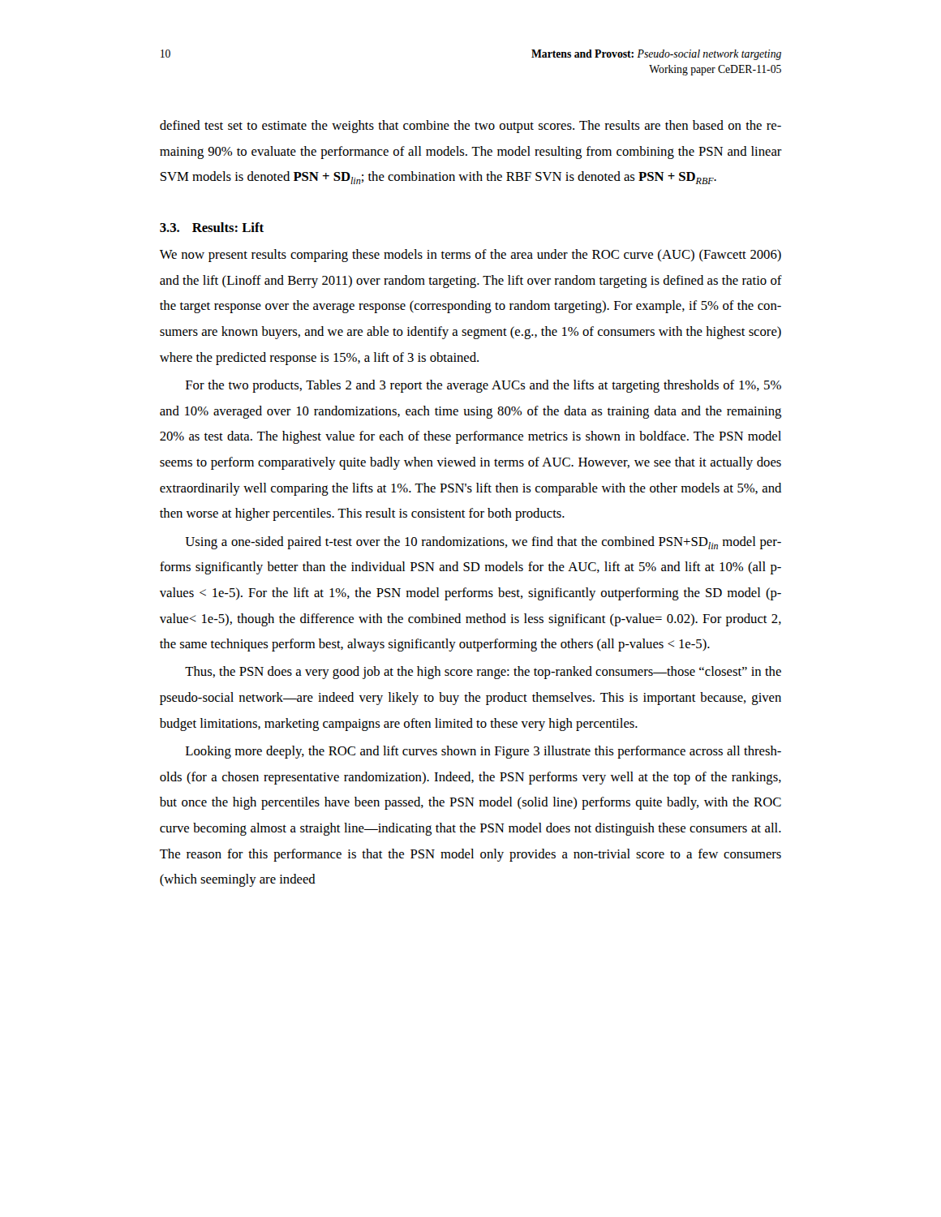10
Martens and Provost: Pseudo-social network targeting
Working paper CeDER-11-05
defined test set to estimate the weights that combine the two output scores. The results are then based on the remaining 90% to evaluate the performance of all models. The model resulting from combining the PSN and linear SVM models is denoted PSN + SDlin; the combination with the RBF SVN is denoted as PSN + SDRBF.
3.3. Results: Lift
We now present results comparing these models in terms of the area under the ROC curve (AUC) (Fawcett 2006) and the lift (Linoff and Berry 2011) over random targeting. The lift over random targeting is defined as the ratio of the target response over the average response (corresponding to random targeting). For example, if 5% of the consumers are known buyers, and we are able to identify a segment (e.g., the 1% of consumers with the highest score) where the predicted response is 15%, a lift of 3 is obtained.
For the two products, Tables 2 and 3 report the average AUCs and the lifts at targeting thresholds of 1%, 5% and 10% averaged over 10 randomizations, each time using 80% of the data as training data and the remaining 20% as test data. The highest value for each of these performance metrics is shown in boldface. The PSN model seems to perform comparatively quite badly when viewed in terms of AUC. However, we see that it actually does extraordinarily well comparing the lifts at 1%. The PSN's lift then is comparable with the other models at 5%, and then worse at higher percentiles. This result is consistent for both products.
Using a one-sided paired t-test over the 10 randomizations, we find that the combined PSN+SDlin model performs significantly better than the individual PSN and SD models for the AUC, lift at 5% and lift at 10% (all p-values < 1e-5). For the lift at 1%, the PSN model performs best, significantly outperforming the SD model (p-value< 1e-5), though the difference with the combined method is less significant (p-value= 0.02). For product 2, the same techniques perform best, always significantly outperforming the others (all p-values < 1e-5).
Thus, the PSN does a very good job at the high score range: the top-ranked consumers—those “closest” in the pseudo-social network—are indeed very likely to buy the product themselves. This is important because, given budget limitations, marketing campaigns are often limited to these very high percentiles.
Looking more deeply, the ROC and lift curves shown in Figure 3 illustrate this performance across all thresholds (for a chosen representative randomization). Indeed, the PSN performs very well at the top of the rankings, but once the high percentiles have been passed, the PSN model (solid line) performs quite badly, with the ROC curve becoming almost a straight line—indicating that the PSN model does not distinguish these consumers at all. The reason for this performance is that the PSN model only provides a non-trivial score to a few consumers (which seemingly are indeed